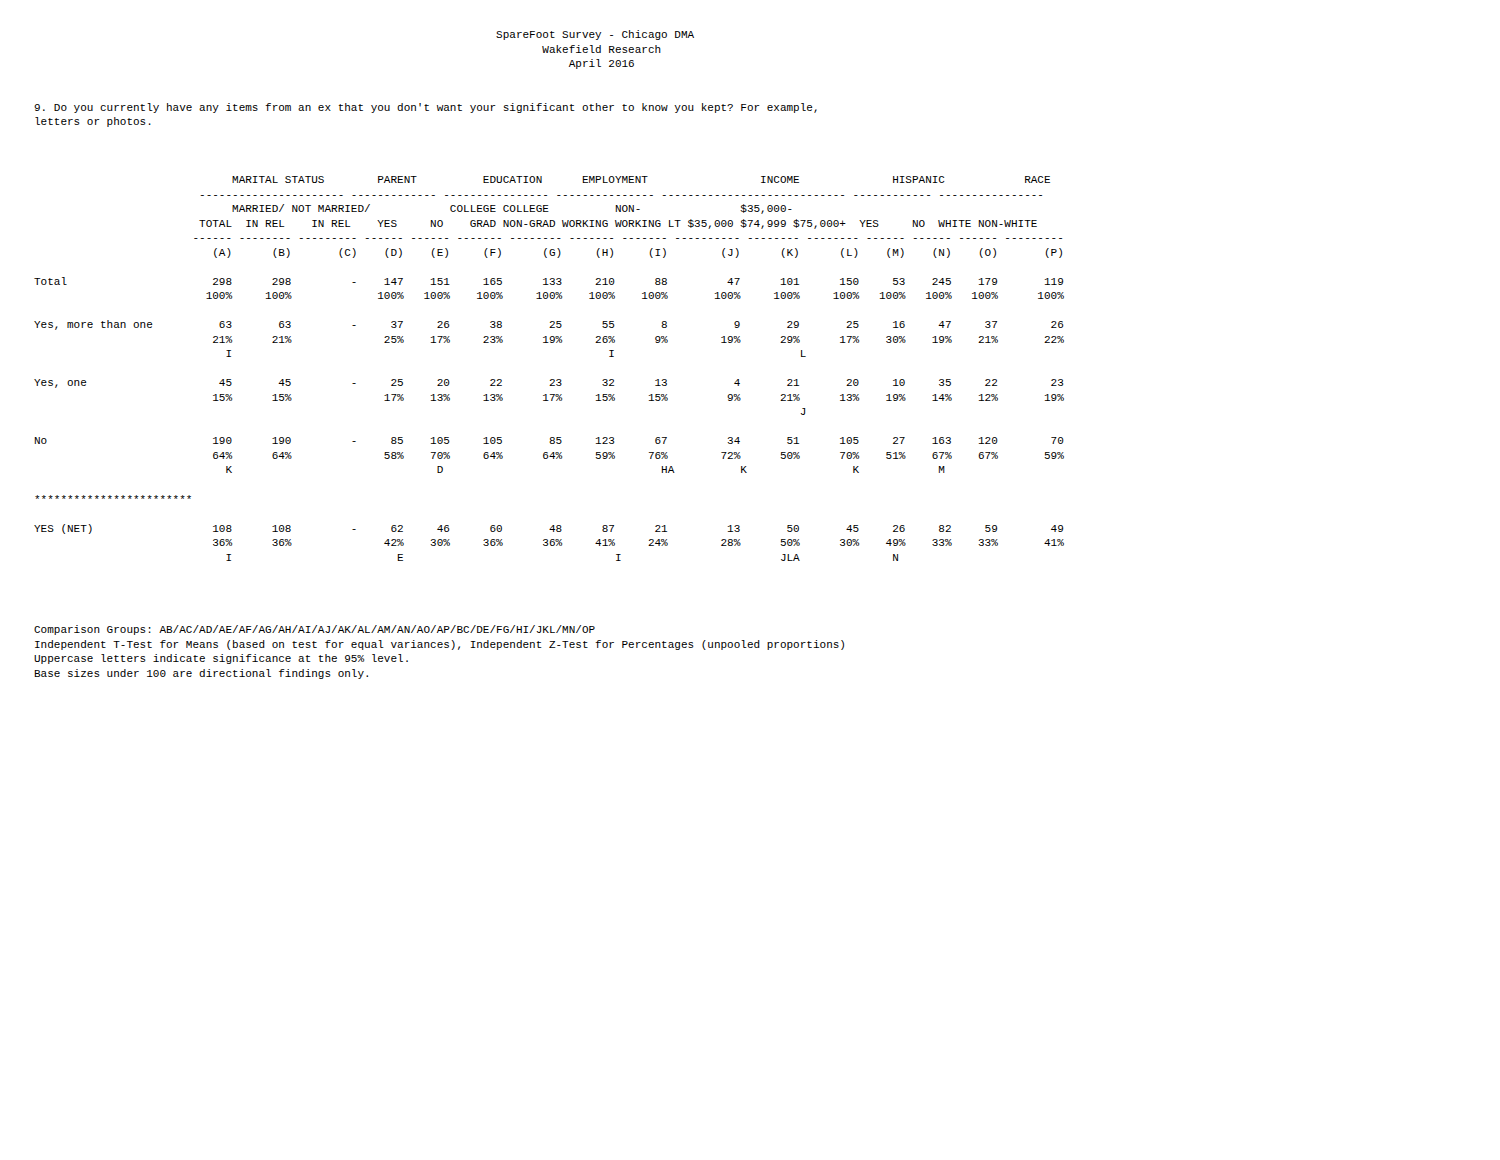SpareFoot Survey - Chicago DMA
                                                                             Wakefield Research
                                                                                 April 2016


9. Do you currently have any items from an ex that you don't want your significant other to know you kept? For example,
letters or photos.



                              MARITAL STATUS        PARENT          EDUCATION      EMPLOYMENT                 INCOME              HISPANIC            RACE
                         ---------------------- ------------- ---------------- --------------- ---------------------------- ------------ ----------------
                              MARRIED/ NOT MARRIED/            COLLEGE COLLEGE          NON-               $35,000-
                         TOTAL  IN REL    IN REL    YES     NO    GRAD NON-GRAD WORKING WORKING LT $35,000 $74,999 $75,000+  YES     NO  WHITE NON-WHITE
                        ------ -------- --------- ------ ------ ------- -------- ------- ------- ---------- -------- -------- ------ ------ ------ ---------
                           (A)      (B)       (C)    (D)    (E)     (F)      (G)     (H)     (I)        (J)      (K)      (L)    (M)    (N)    (O)       (P)

Total                      298      298         -    147    151     165      133     210      88         47      101      150     53    245    179       119
                          100%     100%             100%   100%    100%     100%    100%    100%       100%     100%     100%   100%   100%   100%      100%

Yes, more than one          63       63         -     37     26      38       25      55       8          9       29       25     16     47     37        26
                           21%      21%              25%    17%     23%      19%     26%      9%        19%      29%      17%    30%    19%    21%       22%
                             I                                                         I                            L

Yes, one                    45       45         -     25     20      22       23      32      13          4       21       20     10     35     22        23
                           15%      15%              17%    13%     13%      17%     15%     15%         9%      21%      13%    19%    14%    12%       19%
                                                                                                                    J

No                         190      190         -     85    105     105       85     123      67         34       51      105     27    163    120        70
                           64%      64%              58%    70%     64%      64%     59%     76%        72%      50%      70%    51%    67%    67%       59%
                             K                               D                                 HA          K                K            M

************************

YES (NET)                  108      108         -     62     46      60       48      87      21         13       50       45     26     82     59        49
                           36%      36%              42%    30%     36%      36%     41%     24%        28%      50%      30%    49%    33%    33%       41%
                             I                         E                                I                        JLA              N




Comparison Groups: AB/AC/AD/AE/AF/AG/AH/AI/AJ/AK/AL/AM/AN/AO/AP/BC/DE/FG/HI/JKL/MN/OP
Independent T-Test for Means (based on test for equal variances), Independent Z-Test for Percentages (unpooled proportions)
Uppercase letters indicate significance at the 95% level.
Base sizes under 100 are directional findings only.